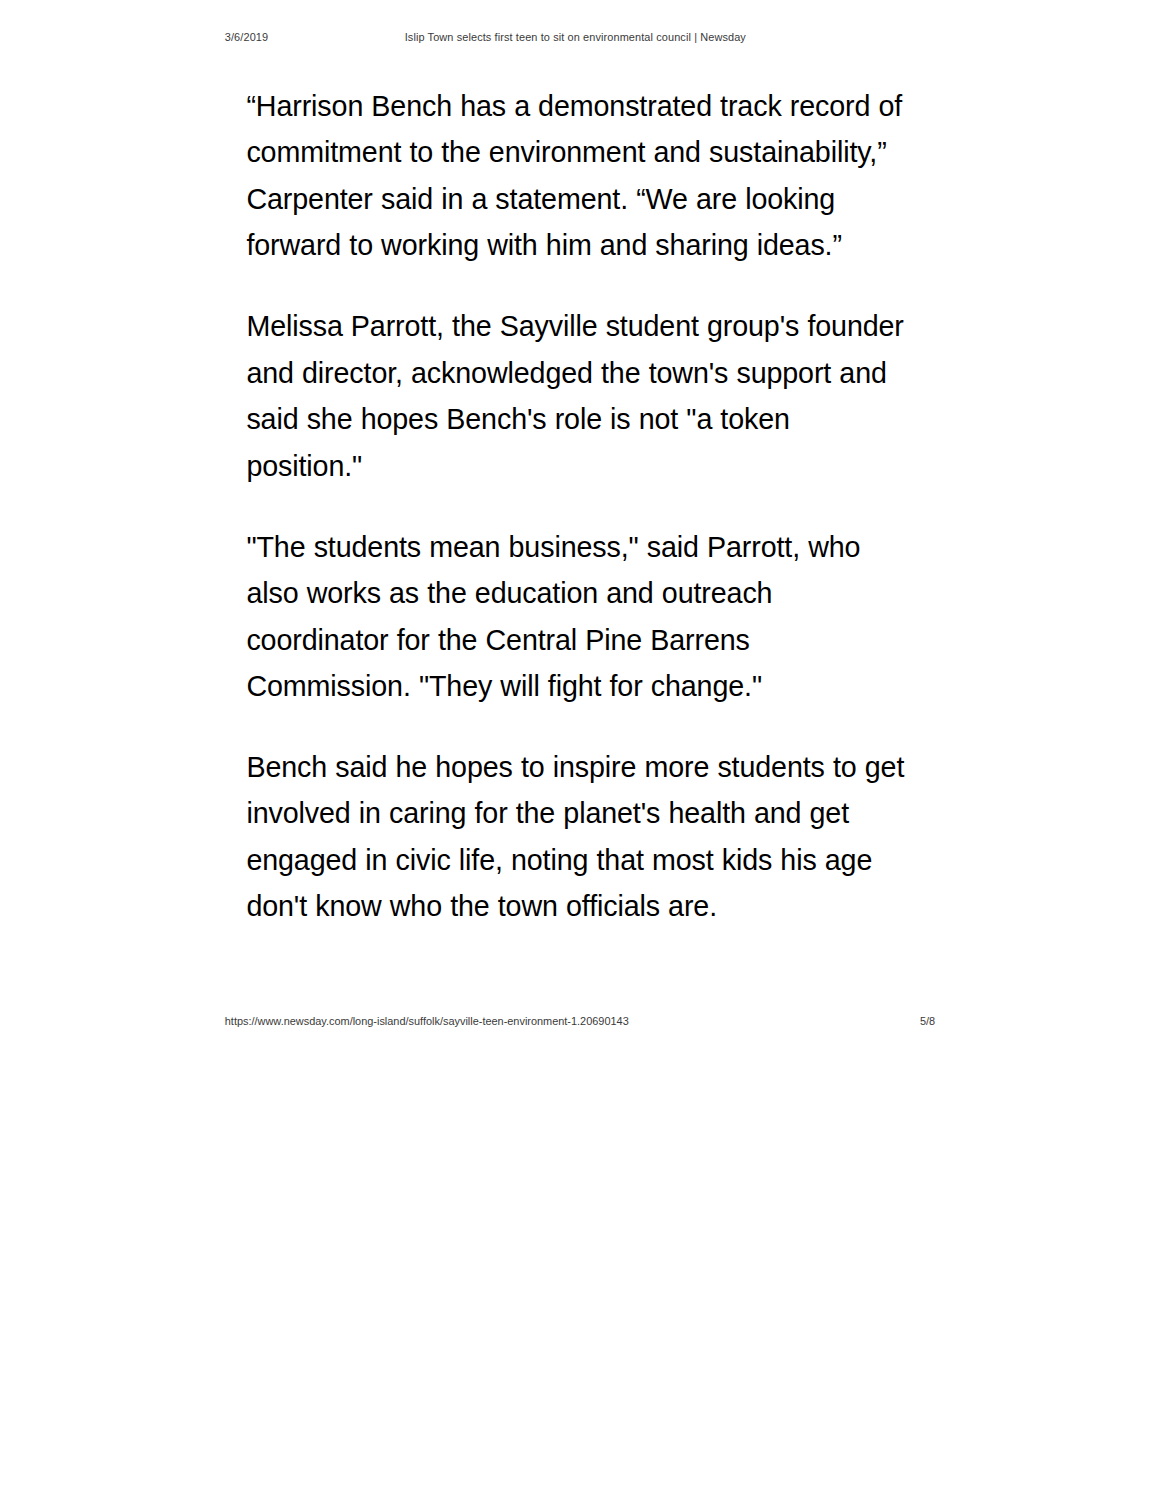3/6/2019 Islip Town selects first teen to sit on environmental council | Newsday
“Harrison Bench has a demonstrated track record of commitment to the environment and sustainability,” Carpenter said in a statement. “We are looking forward to working with him and sharing ideas.”
Melissa Parrott, the Sayville student group's founder and director, acknowledged the town's support and said she hopes Bench's role is not "a token position."
"The students mean business," said Parrott, who also works as the education and outreach coordinator for the Central Pine Barrens Commission. "They will fight for change."
Bench said he hopes to inspire more students to get involved in caring for the planet's health and get engaged in civic life, noting that most kids his age don't know who the town officials are.
https://www.newsday.com/long-island/suffolk/sayville-teen-environment-1.20690143 5/8